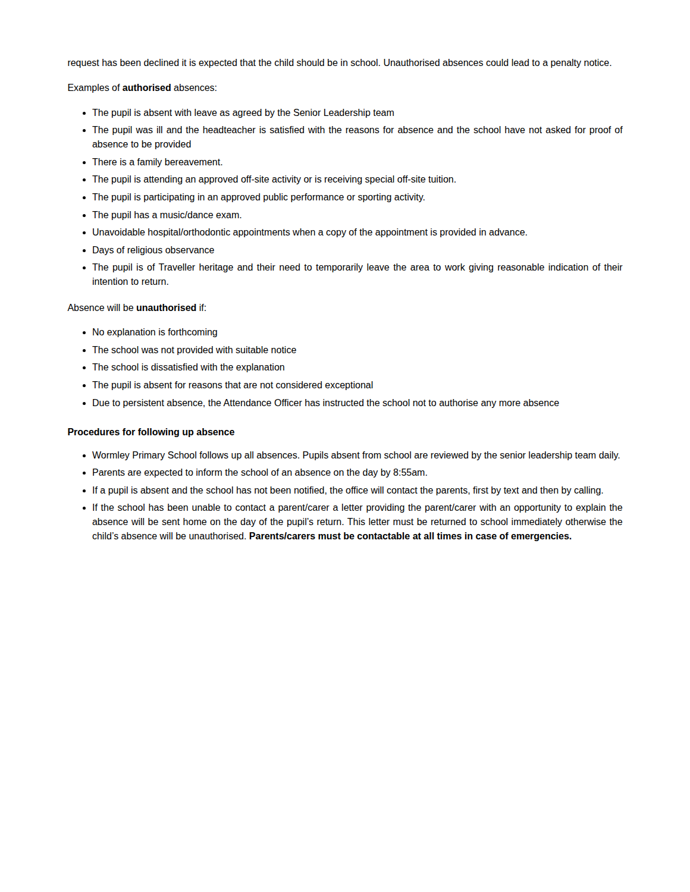request has been declined it is expected that the child should be in school. Unauthorised absences could lead to a penalty notice.
Examples of authorised absences:
The pupil is absent with leave as agreed by the Senior Leadership team
The pupil was ill and the headteacher is satisfied with the reasons for absence and the school have not asked for proof of absence to be provided
There is a family bereavement.
The pupil is attending an approved off-site activity or is receiving special off-site tuition.
The pupil is participating in an approved public performance or sporting activity.
The pupil has a music/dance exam.
Unavoidable hospital/orthodontic appointments when a copy of the appointment is provided in advance.
Days of religious observance
The pupil is of Traveller heritage and their need to temporarily leave the area to work giving reasonable indication of their intention to return.
Absence will be unauthorised if:
No explanation is forthcoming
The school was not provided with suitable notice
The school is dissatisfied with the explanation
The pupil is absent for reasons that are not considered exceptional
Due to persistent absence, the Attendance Officer has instructed the school not to authorise any more absence
Procedures for following up absence
Wormley Primary School follows up all absences. Pupils absent from school are reviewed by the senior leadership team daily.
Parents are expected to inform the school of an absence on the day by 8:55am.
If a pupil is absent and the school has not been notified, the office will contact the parents, first by text and then by calling.
If the school has been unable to contact a parent/carer a letter providing the parent/carer with an opportunity to explain the absence will be sent home on the day of the pupil’s return. This letter must be returned to school immediately otherwise the child’s absence will be unauthorised. Parents/carers must be contactable at all times in case of emergencies.